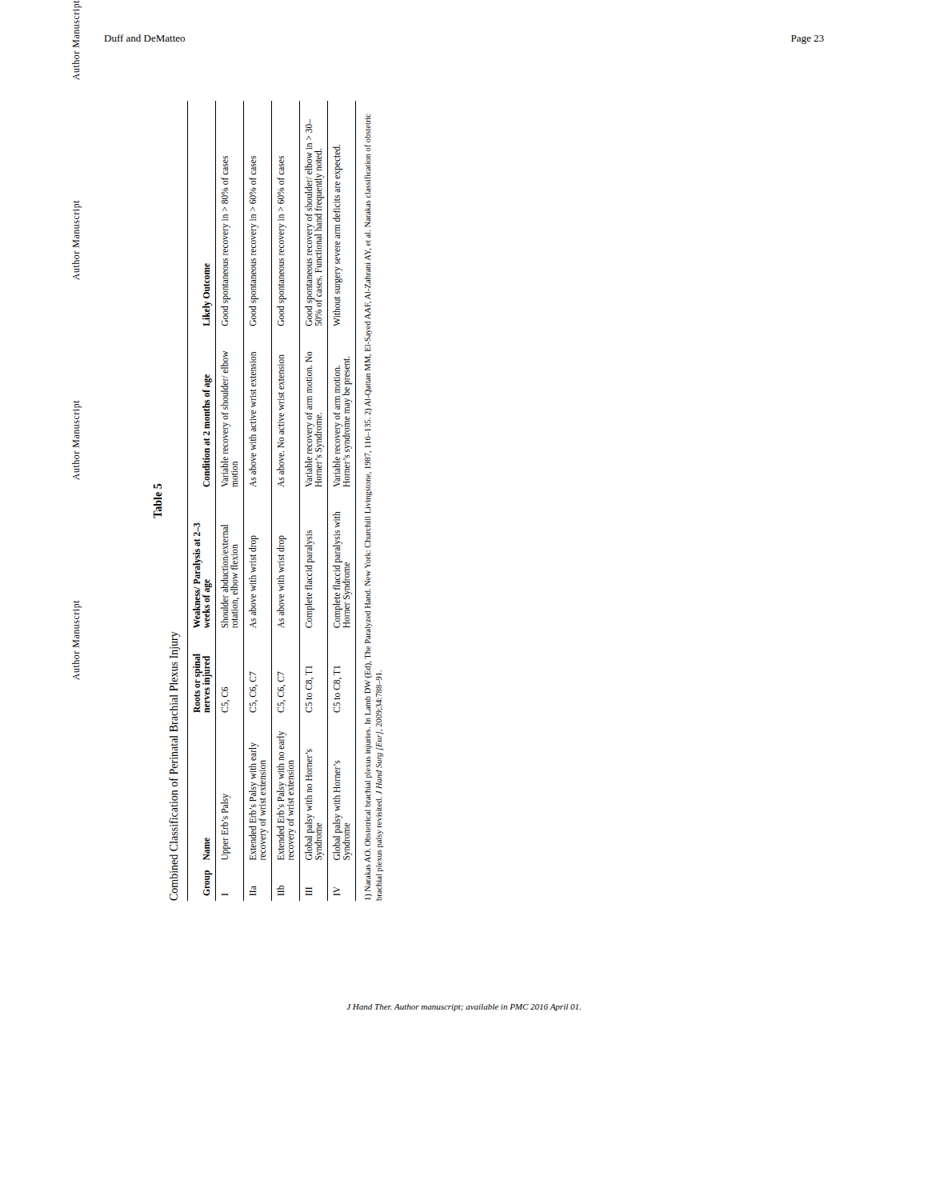Author Manuscript Author Manuscript Author Manuscript Author Manuscript
Duff and DeMatteo
Page 23
Table 5
Combined Classification of Perinatal Brachial Plexus Injury
| Group | Name | Roots or spinal nerves injured | Weakness/ Paralysis at 2–3 weeks of age | Condition at 2 months of age | Likely Outcome |
| --- | --- | --- | --- | --- | --- |
| I | Upper Erb’s Palsy | C5, C6 | Shoulder abduction/external rotation, elbow flexion | Variable recovery of shoulder/ elbow motion | Good spontaneous recovery in > 80% of cases |
| IIa | Extended Erb’s Palsy with early recovery of wrist extension | C5, C6, C7 | As above with wrist drop | As above with active wrist extension | Good spontaneous recovery in > 60% of cases |
| IIb | Extended Erb’s Palsy with no early recovery of wrist extension | C5, C6, C7 | As above with wrist drop | As above. No active wrist extension | Good spontaneous recovery in > 60% of cases |
| III | Global palsy with no Horner’s Syndrome | C5 to C8, T1 | Complete flaccid paralysis | Variable recovery of arm motion. No Horner’s Syndrome. | Good spontaneous recovery of shoulder/ elbow in > 30–50% of cases. Functional hand frequently noted. |
| IV | Global palsy with Horner’s Syndrome | C5 to C8, T1 | Complete flaccid paralysis with Horner Syndrome | Variable recovery of arm motion. Horner’s syndrome may be present. | Without surgery severe arm deficits are expected. |
1) Narakas AO. Obstetrical brachial plexus injuries. In Lamb DW (Ed), The Paralyzed Hand. New York: Churchill Livingstone, 1987, 116–135. 2) Al-Qattan MM, El-Sayed AAF, Al-Zahrani AY, et al. Narakas classification of obstetric brachial plexus palsy revisited. J Hand Surg [Eur], 2009;34:788–91.
J Hand Ther. Author manuscript; available in PMC 2016 April 01.